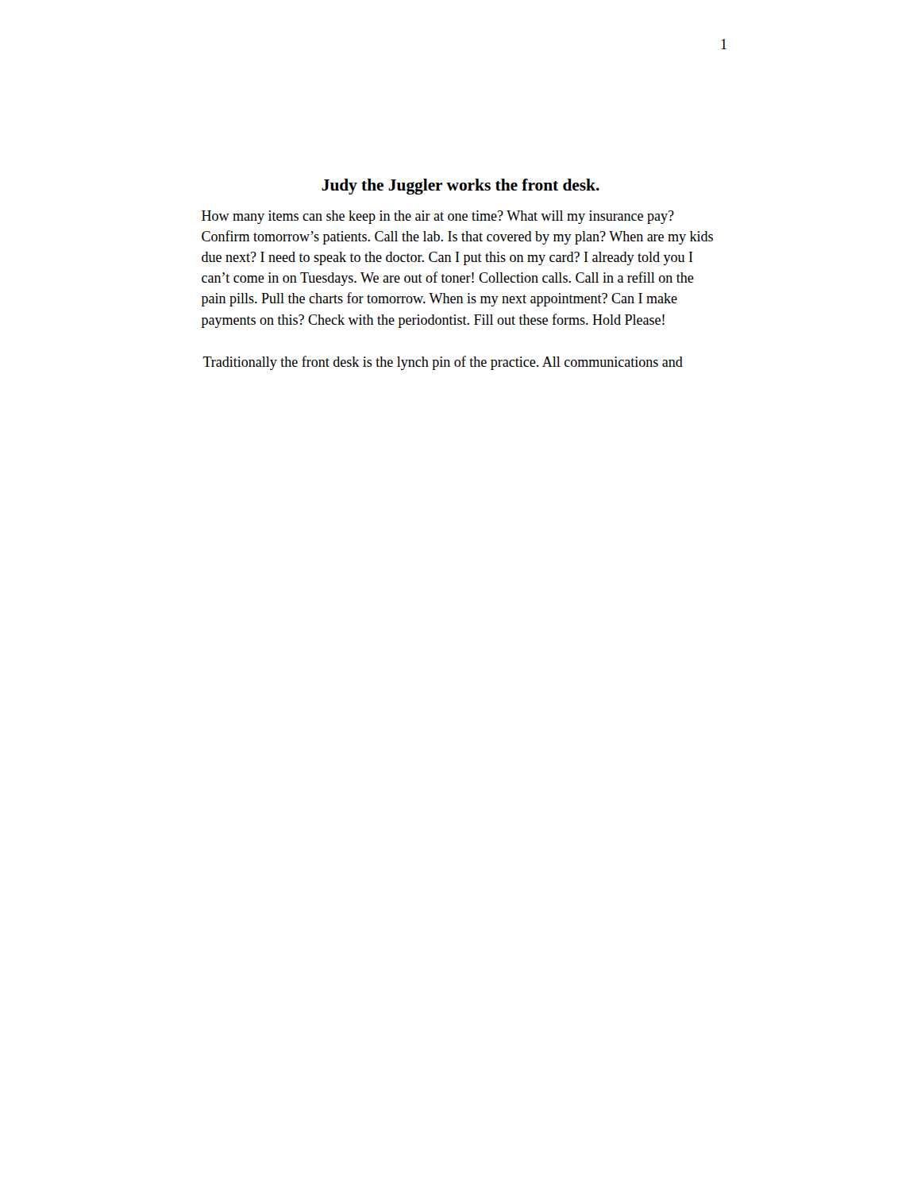1
Judy the Juggler works the front desk.
How many items can she keep in the air at one time? What will my insurance pay? Confirm tomorrow’s patients. Call the lab. Is that covered by my plan? When are my kids due next? I need to speak to the doctor. Can I put this on my card? I already told you I can’t come in on Tuesdays. We are out of toner! Collection calls. Call in a refill on the pain pills. Pull the charts for tomorrow. When is my next appointment? Can I make payments on this? Check with the periodontist. Fill out these forms. Hold Please!
Traditionally the front desk is the lynch pin of the practice. All communications and